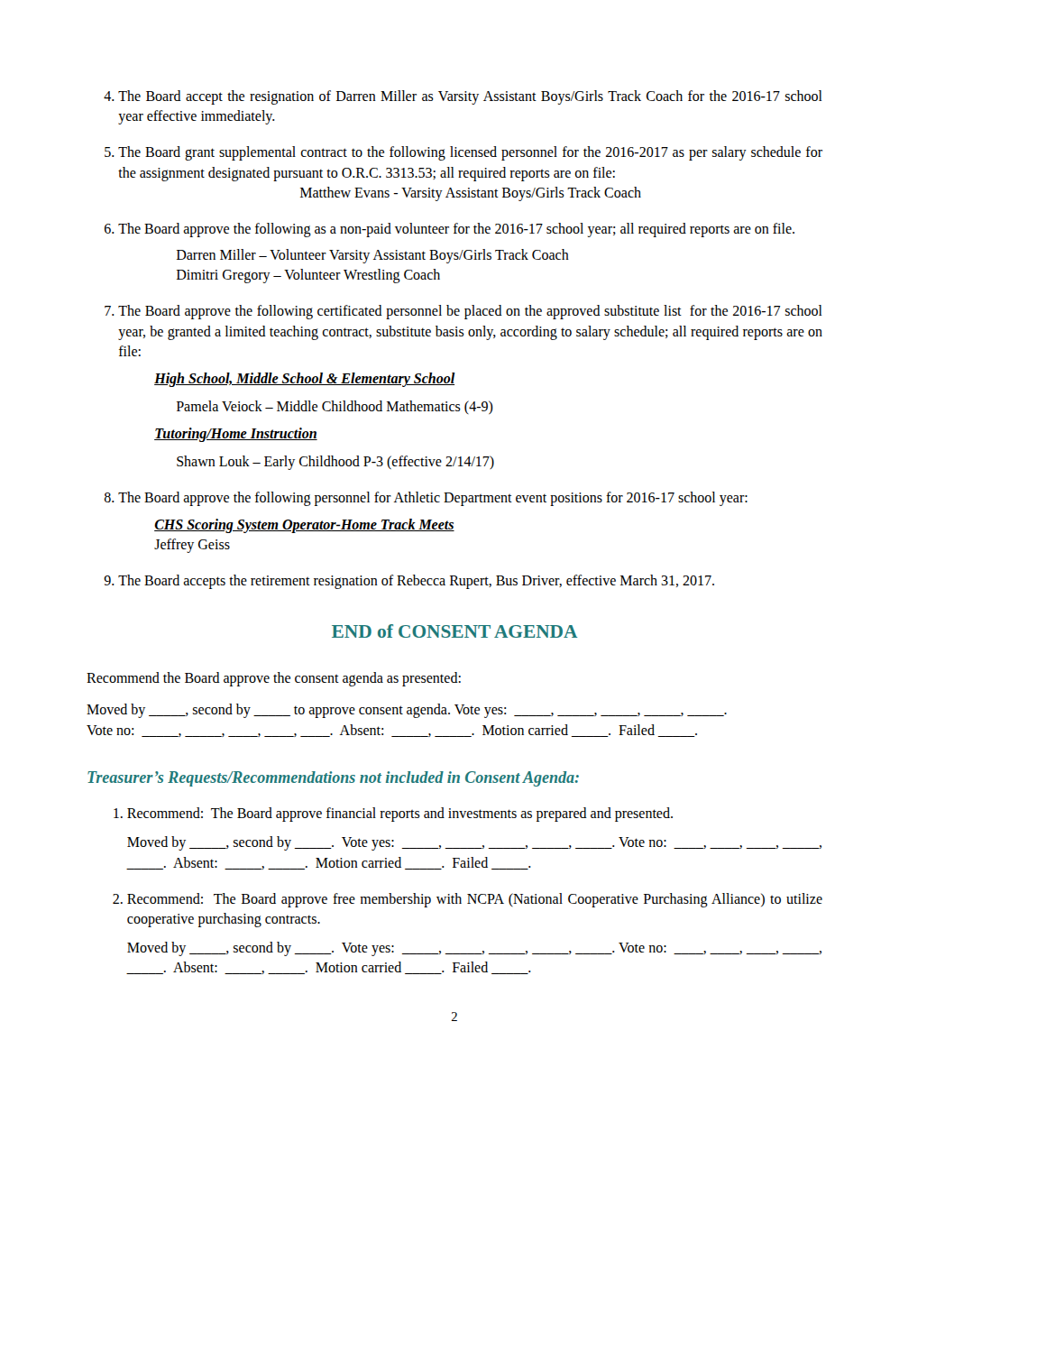The Board accept the resignation of Darren Miller as Varsity Assistant Boys/Girls Track Coach for the 2016-17 school year effective immediately.
The Board grant supplemental contract to the following licensed personnel for the 2016-2017 as per salary schedule for the assignment designated pursuant to O.R.C. 3313.53; all required reports are on file:
Matthew Evans - Varsity Assistant Boys/Girls Track Coach
The Board approve the following as a non-paid volunteer for the 2016-17 school year; all required reports are on file.
Darren Miller – Volunteer Varsity Assistant Boys/Girls Track Coach
Dimitri Gregory – Volunteer Wrestling Coach
The Board approve the following certificated personnel be placed on the approved substitute list for the 2016-17 school year, be granted a limited teaching contract, substitute basis only, according to salary schedule; all required reports are on file:
High School, Middle School & Elementary School
Pamela Veiock – Middle Childhood Mathematics (4-9)
Tutoring/Home Instruction
Shawn Louk – Early Childhood P-3 (effective 2/14/17)
The Board approve the following personnel for Athletic Department event positions for 2016-17 school year:
CHS Scoring System Operator-Home Track Meets
Jeffrey Geiss
The Board accepts the retirement resignation of Rebecca Rupert, Bus Driver, effective March 31, 2017.
END of CONSENT AGENDA
Recommend the Board approve the consent agenda as presented:
Moved by _____, second by _____ to approve consent agenda. Vote yes: _____, _____, _____, _____, _____.
Vote no: _____, _____, ____, ____, ____. Absent: _____, _____. Motion carried _____. Failed _____.
Treasurer’s Requests/Recommendations not included in Consent Agenda:
Recommend: The Board approve financial reports and investments as prepared and presented.
Moved by _____, second by _____. Vote yes: _____, _____, _____, _____, _____. Vote no: ____, ____, ____, _____, _____. Absent: _____, _____. Motion carried _____. Failed _____.
Recommend: The Board approve free membership with NCPA (National Cooperative Purchasing Alliance) to utilize cooperative purchasing contracts.
Moved by _____, second by _____. Vote yes: _____, _____, _____, _____, _____. Vote no: ____, ____, ____, _____, _____. Absent: _____, _____. Motion carried _____. Failed _____.
2